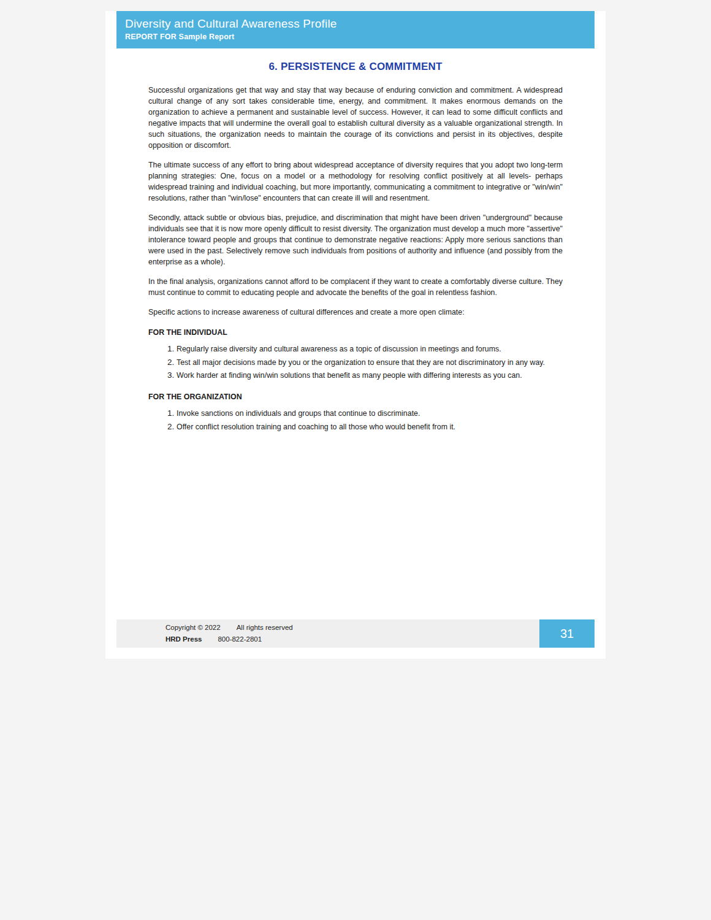Diversity and Cultural Awareness Profile
REPORT FOR Sample Report
6. PERSISTENCE & COMMITMENT
Successful organizations get that way and stay that way because of enduring conviction and commitment. A widespread cultural change of any sort takes considerable time, energy, and commitment. It makes enormous demands on the organization to achieve a permanent and sustainable level of success. However, it can lead to some difficult conflicts and negative impacts that will undermine the overall goal to establish cultural diversity as a valuable organizational strength. In such situations, the organization needs to maintain the courage of its convictions and persist in its objectives, despite opposition or discomfort.
The ultimate success of any effort to bring about widespread acceptance of diversity requires that you adopt two long-term planning strategies: One, focus on a model or a methodology for resolving conflict positively at all levels- perhaps widespread training and individual coaching, but more importantly, communicating a commitment to integrative or "win/win" resolutions, rather than "win/lose" encounters that can create ill will and resentment.
Secondly, attack subtle or obvious bias, prejudice, and discrimination that might have been driven "underground" because individuals see that it is now more openly difficult to resist diversity. The organization must develop a much more "assertive" intolerance toward people and groups that continue to demonstrate negative reactions: Apply more serious sanctions than were used in the past. Selectively remove such individuals from positions of authority and influence (and possibly from the enterprise as a whole).
In the final analysis, organizations cannot afford to be complacent if they want to create a comfortably diverse culture. They must continue to commit to educating people and advocate the benefits of the goal in relentless fashion.
Specific actions to increase awareness of cultural differences and create a more open climate:
FOR THE INDIVIDUAL
Regularly raise diversity and cultural awareness as a topic of discussion in meetings and forums.
Test all major decisions made by you or the organization to ensure that they are not discriminatory in any way.
Work harder at finding win/win solutions that benefit as many people with differing interests as you can.
FOR THE ORGANIZATION
Invoke sanctions on individuals and groups that continue to discriminate.
Offer conflict resolution training and coaching to all those who would benefit from it.
Copyright © 2022All rights reserved
HRD Press 800-822-2801
31